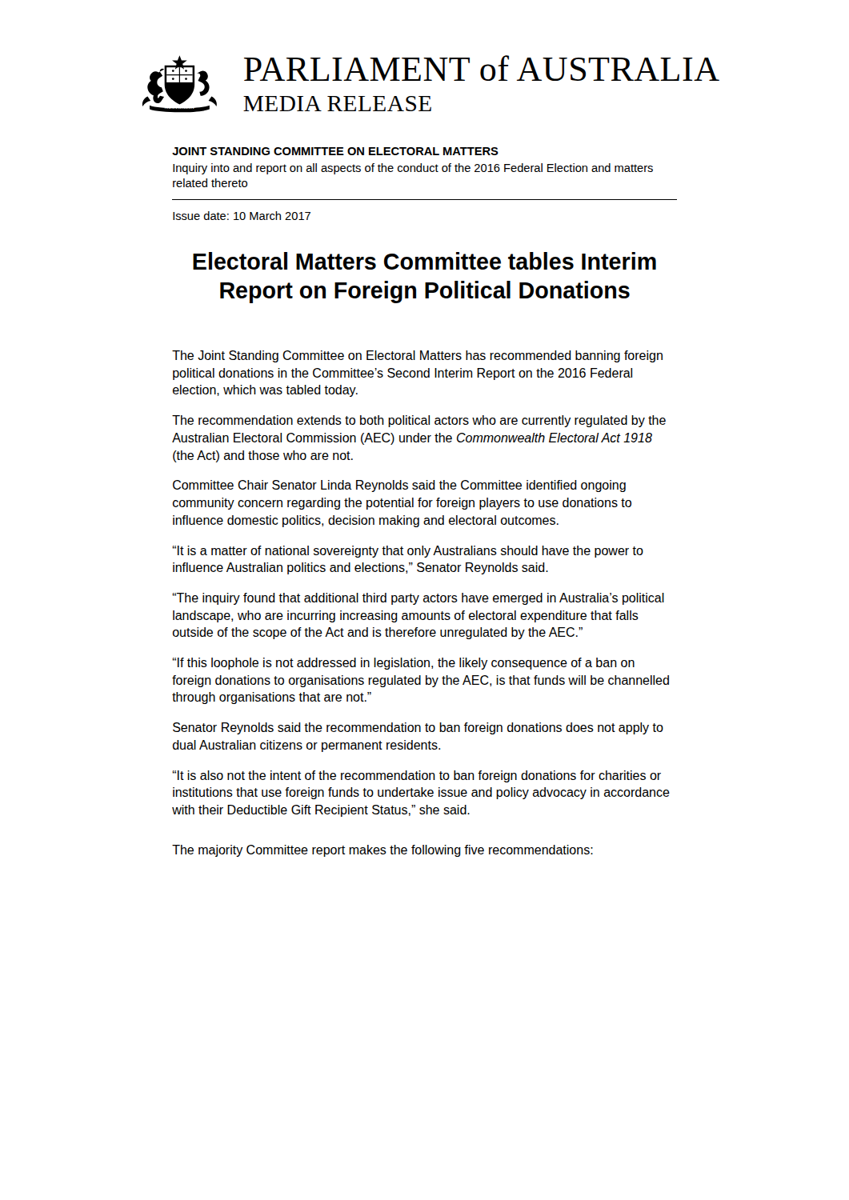AUSTRALIA
PARLIAMENT of AUSTRALIA
MEDIA RELEASE
Joint Standing Committee on Electoral Matters
Inquiry into and report on all aspects of the conduct of the 2016 Federal Election and matters related thereto
Issue date: 10 March 2017
Electoral Matters Committee tables Interim Report on Foreign Political Donations
The Joint Standing Committee on Electoral Matters has recommended banning foreign political donations in the Committee’s Second Interim Report on the 2016 Federal election, which was tabled today.
The recommendation extends to both political actors who are currently regulated by the Australian Electoral Commission (AEC) under the Commonwealth Electoral Act 1918 (the Act) and those who are not.
Committee Chair Senator Linda Reynolds said the Committee identified ongoing community concern regarding the potential for foreign players to use donations to influence domestic politics, decision making and electoral outcomes.
“It is a matter of national sovereignty that only Australians should have the power to influence Australian politics and elections,” Senator Reynolds said.
“The inquiry found that additional third party actors have emerged in Australia’s political landscape, who are incurring increasing amounts of electoral expenditure that falls outside of the scope of the Act and is therefore unregulated by the AEC.”
“If this loophole is not addressed in legislation, the likely consequence of a ban on foreign donations to organisations regulated by the AEC, is that funds will be channelled through organisations that are not.”
Senator Reynolds said the recommendation to ban foreign donations does not apply to dual Australian citizens or permanent residents.
“It is also not the intent of the recommendation to ban foreign donations for charities or institutions that use foreign funds to undertake issue and policy advocacy in accordance with their Deductible Gift Recipient Status,” she said.
The majority Committee report makes the following five recommendations: